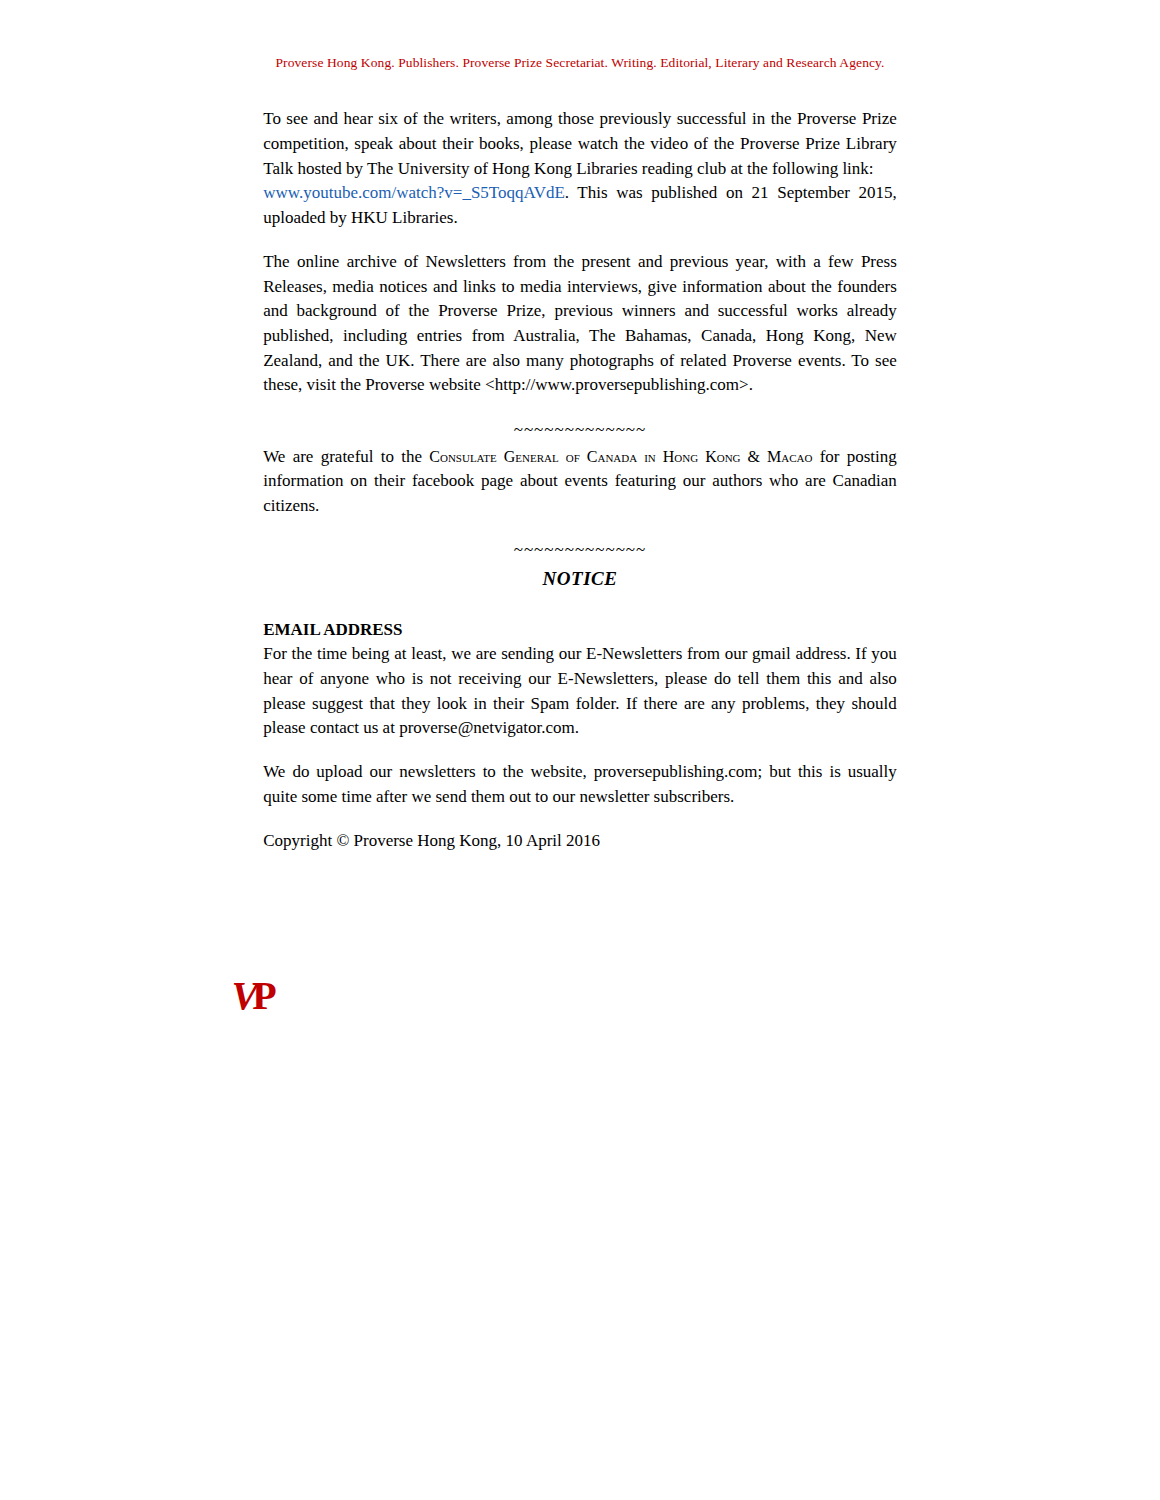Proverse Hong Kong. Publishers. Proverse Prize Secretariat. Writing. Editorial, Literary and Research Agency.
To see and hear six of the writers, among those previously successful in the Proverse Prize competition, speak about their books, please watch the video of the Proverse Prize Library Talk hosted by The University of Hong Kong Libraries reading club at the following link:
www.youtube.com/watch?v=_S5ToqqAVdE. This was published on 21 September 2015, uploaded by HKU Libraries.
The online archive of Newsletters from the present and previous year, with a few Press Releases, media notices and links to media interviews, give information about the founders and background of the Proverse Prize, previous winners and successful works already published, including entries from Australia, The Bahamas, Canada, Hong Kong, New Zealand, and the UK. There are also many photographs of related Proverse events. To see these, visit the Proverse website <http://www.proversepublishing.com>.
~~~~~~~~~~~~~
We are grateful to the Consulate General of Canada in Hong Kong & Macao for posting information on their facebook page about events featuring our authors who are Canadian citizens.
~~~~~~~~~~~~~
NOTICE
EMAIL ADDRESS
For the time being at least, we are sending our E-Newsletters from our gmail address. If you hear of anyone who is not receiving our E-Newsletters, please do tell them this and also please suggest that they look in their Spam folder. If there are any problems, they should please contact us at proverse@netvigator.com.
We do upload our newsletters to the website, proversepublishing.com; but this is usually quite some time after we send them out to our newsletter subscribers.
Copyright © Proverse Hong Kong, 10 April 2016
VP